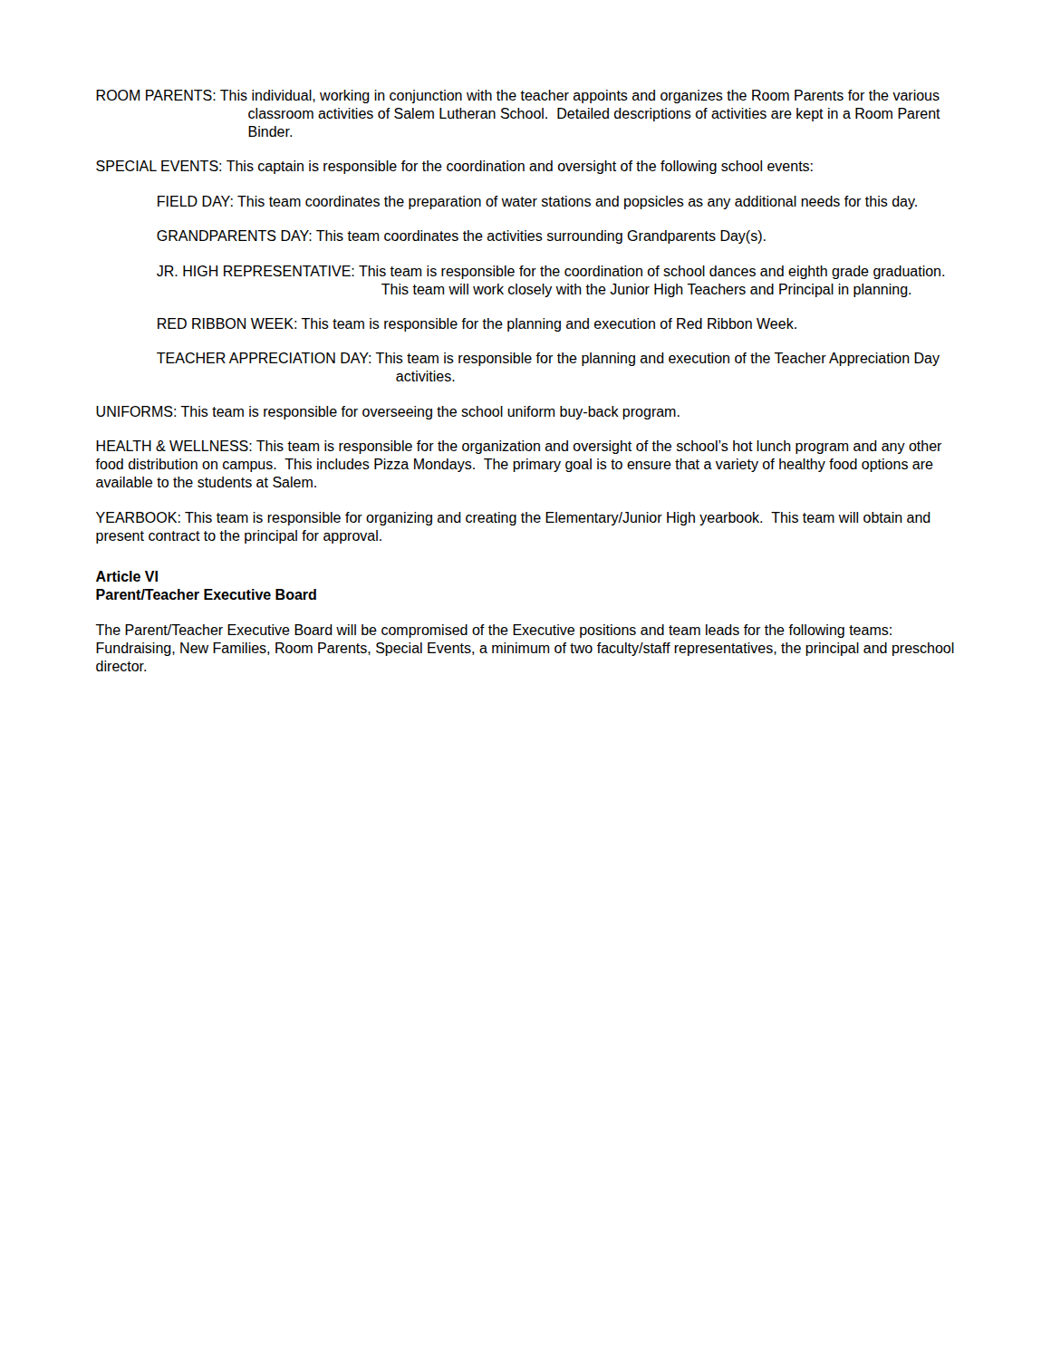ROOM PARENTS: This individual, working in conjunction with the teacher appoints and organizes the Room Parents for the various classroom activities of Salem Lutheran School. Detailed descriptions of activities are kept in a Room Parent Binder.
SPECIAL EVENTS: This captain is responsible for the coordination and oversight of the following school events:
FIELD DAY: This team coordinates the preparation of water stations and popsicles as any additional needs for this day.
GRANDPARENTS DAY: This team coordinates the activities surrounding Grandparents Day(s).
JR. HIGH REPRESENTATIVE: This team is responsible for the coordination of school dances and eighth grade graduation. This team will work closely with the Junior High Teachers and Principal in planning.
RED RIBBON WEEK: This team is responsible for the planning and execution of Red Ribbon Week.
TEACHER APPRECIATION DAY: This team is responsible for the planning and execution of the Teacher Appreciation Day activities.
UNIFORMS: This team is responsible for overseeing the school uniform buy-back program.
HEALTH & WELLNESS: This team is responsible for the organization and oversight of the school’s hot lunch program and any other food distribution on campus. This includes Pizza Mondays. The primary goal is to ensure that a variety of healthy food options are available to the students at Salem.
YEARBOOK: This team is responsible for organizing and creating the Elementary/Junior High yearbook. This team will obtain and present contract to the principal for approval.
Article VI Parent/Teacher Executive Board
The Parent/Teacher Executive Board will be compromised of the Executive positions and team leads for the following teams: Fundraising, New Families, Room Parents, Special Events, a minimum of two faculty/staff representatives, the principal and preschool director.